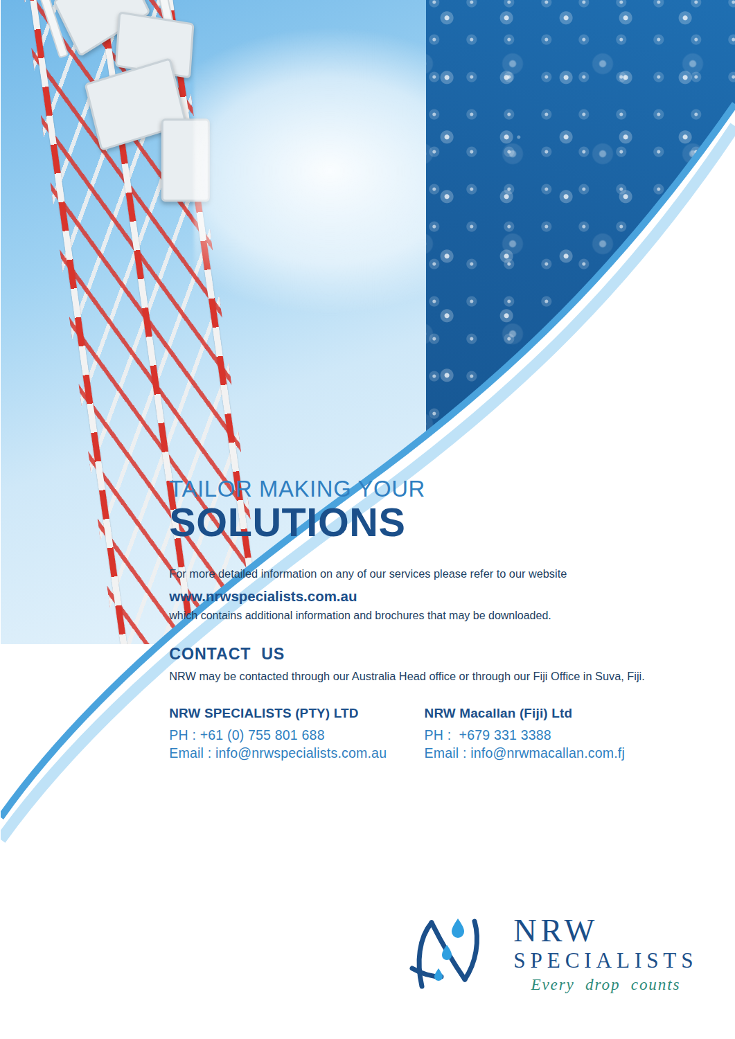Tailor Making Your Solutions
For more detailed information on any of our services please refer to our website www.nrwspecialists.com.au which contains additional information and brochures that may be downloaded.
Contact Us
NRW may be contacted through our Australia Head office or through our Fiji Office in Suva, Fiji.
NRW SPECIALISTS (PTY) LTD
PH : +61 (0) 755 801 688
Email : info@nrwspecialists.com.au
NRW Macallan (Fiji) Ltd
PH : +679 331 3388
Email : info@nrwmacallan.com.fj
NRW SPECIALISTS Every drop counts